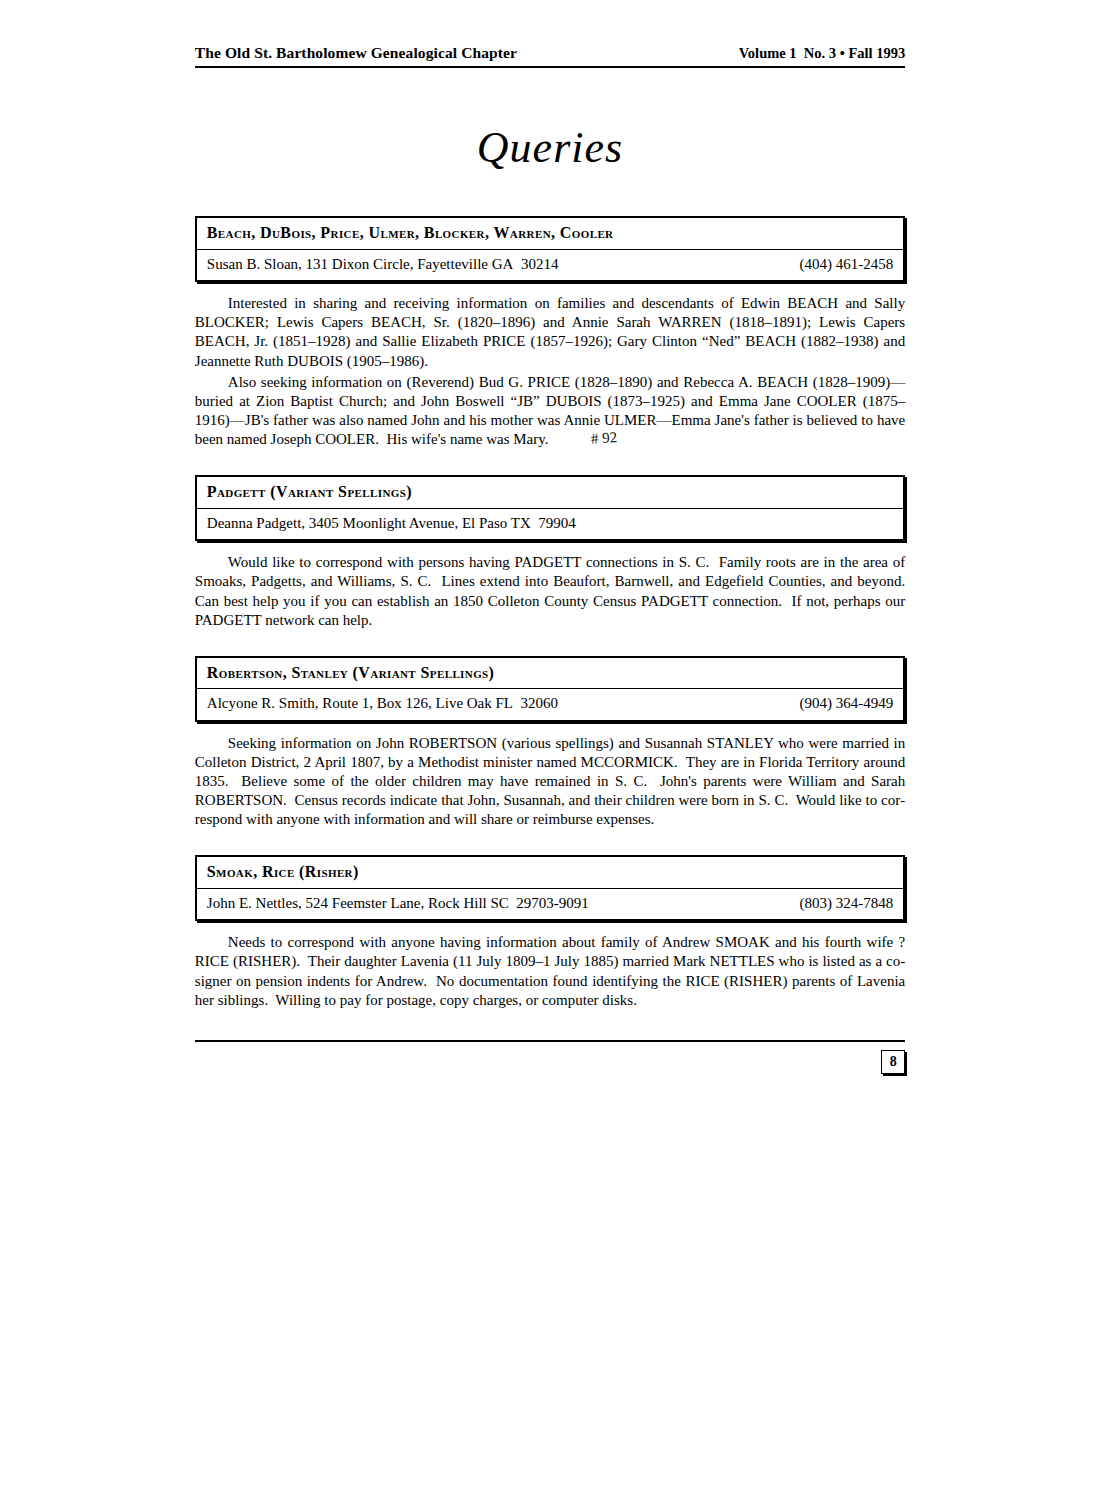The Old St. Bartholomew Genealogical Chapter
Volume 1 No. 3 • Fall 1993
Queries
Beach, DuBois, Price, Ulmer, Blocker, Warren, Cooler
Susan B. Sloan, 131 Dixon Circle, Fayetteville GA 30214 (404) 461-2458
Interested in sharing and receiving information on families and descendants of Edwin BEACH and Sally BLOCKER; Lewis Capers BEACH, Sr. (1820–1896) and Annie Sarah WARREN (1818–1891); Lewis Capers BEACH, Jr. (1851–1928) and Sallie Elizabeth PRICE (1857–1926); Gary Clinton “Ned” BEACH (1882–1938) and Jeannette Ruth DUBOIS (1905–1986).
Also seeking information on (Reverend) Bud G. PRICE (1828–1890) and Rebecca A. BEACH (1828–1909)—buried at Zion Baptist Church; and John Boswell “JB” DUBOIS (1873–1925) and Emma Jane COOLER (1875–1916)—JB's father was also named John and his mother was Annie ULMER—Emma Jane's father is believed to have been named Joseph COOLER. His wife's name was Mary. # 92
Padgett (Variant Spellings)
Deanna Padgett, 3405 Moonlight Avenue, El Paso TX 79904
Would like to correspond with persons having PADGETT connections in S. C. Family roots are in the area of Smoaks, Padgetts, and Williams, S. C. Lines extend into Beaufort, Barnwell, and Edgefield Counties, and beyond. Can best help you if you can establish an 1850 Colleton County Census PADGETT connection. If not, perhaps our PADGETT network can help.
Robertson, Stanley (Variant Spellings)
Alcyone R. Smith, Route 1, Box 126, Live Oak FL 32060 (904) 364-4949
Seeking information on John ROBERTSON (various spellings) and Susannah STANLEY who were married in Colleton District, 2 April 1807, by a Methodist minister named MCCORMICK. They are in Florida Territory around 1835. Believe some of the older children may have remained in S. C. John's parents were William and Sarah ROBERTSON. Census records indicate that John, Susannah, and their children were born in S. C. Would like to correspond with anyone with information and will share or reimburse expenses.
Smoak, Rice (Risher)
John E. Nettles, 524 Feemster Lane, Rock Hill SC 29703-9091 (803) 324-7848
Needs to correspond with anyone having information about family of Andrew SMOAK and his fourth wife ? RICE (RISHER). Their daughter Lavenia (11 July 1809–1 July 1885) married Mark NETTLES who is listed as a co-signer on pension indents for Andrew. No documentation found identifying the RICE (RISHER) parents of Lavenia her siblings. Willing to pay for postage, copy charges, or computer disks.
8